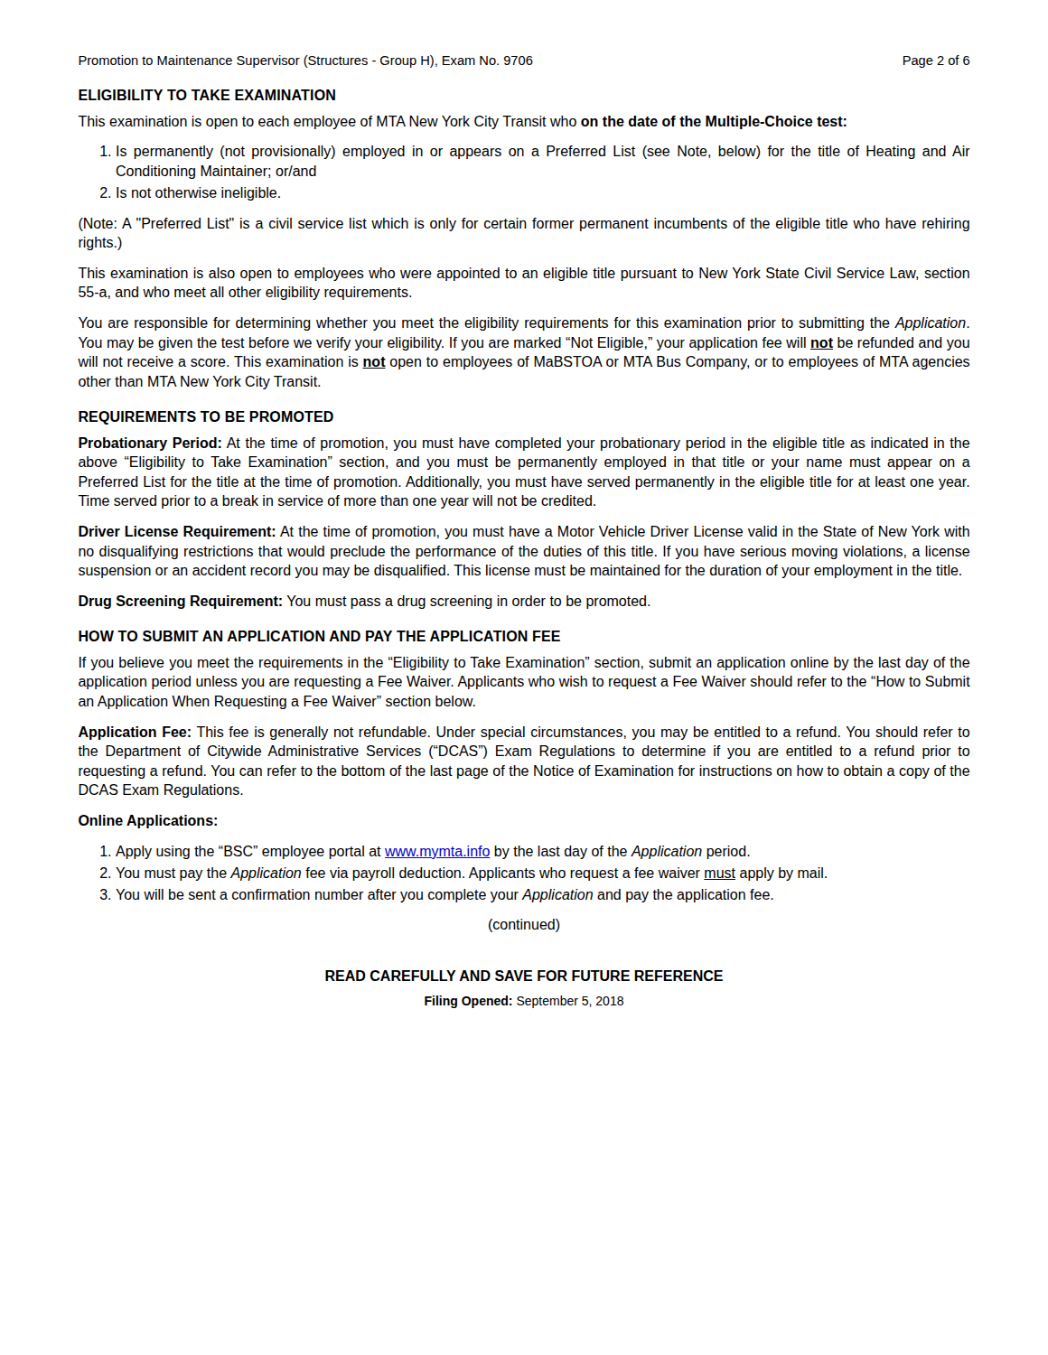Promotion to Maintenance Supervisor (Structures - Group H), Exam No. 9706 Page 2 of 6
ELIGIBILITY TO TAKE EXAMINATION
This examination is open to each employee of MTA New York City Transit who on the date of the Multiple-Choice test:
Is permanently (not provisionally) employed in or appears on a Preferred List (see Note, below) for the title of Heating and Air Conditioning Maintainer; or/and
Is not otherwise ineligible.
(Note: A "Preferred List" is a civil service list which is only for certain former permanent incumbents of the eligible title who have rehiring rights.)
This examination is also open to employees who were appointed to an eligible title pursuant to New York State Civil Service Law, section 55-a, and who meet all other eligibility requirements.
You are responsible for determining whether you meet the eligibility requirements for this examination prior to submitting the Application. You may be given the test before we verify your eligibility. If you are marked “Not Eligible,” your application fee will not be refunded and you will not receive a score. This examination is not open to employees of MaBSTOA or MTA Bus Company, or to employees of MTA agencies other than MTA New York City Transit.
REQUIREMENTS TO BE PROMOTED
Probationary Period: At the time of promotion, you must have completed your probationary period in the eligible title as indicated in the above “Eligibility to Take Examination” section, and you must be permanently employed in that title or your name must appear on a Preferred List for the title at the time of promotion. Additionally, you must have served permanently in the eligible title for at least one year. Time served prior to a break in service of more than one year will not be credited.
Driver License Requirement: At the time of promotion, you must have a Motor Vehicle Driver License valid in the State of New York with no disqualifying restrictions that would preclude the performance of the duties of this title. If you have serious moving violations, a license suspension or an accident record you may be disqualified. This license must be maintained for the duration of your employment in the title.
Drug Screening Requirement: You must pass a drug screening in order to be promoted.
HOW TO SUBMIT AN APPLICATION AND PAY THE APPLICATION FEE
If you believe you meet the requirements in the “Eligibility to Take Examination” section, submit an application online by the last day of the application period unless you are requesting a Fee Waiver. Applicants who wish to request a Fee Waiver should refer to the “How to Submit an Application When Requesting a Fee Waiver” section below.
Application Fee: This fee is generally not refundable. Under special circumstances, you may be entitled to a refund. You should refer to the Department of Citywide Administrative Services (“DCAS”) Exam Regulations to determine if you are entitled to a refund prior to requesting a refund. You can refer to the bottom of the last page of the Notice of Examination for instructions on how to obtain a copy of the DCAS Exam Regulations.
Online Applications:
Apply using the “BSC” employee portal at www.mymta.info by the last day of the Application period.
You must pay the Application fee via payroll deduction. Applicants who request a fee waiver must apply by mail.
You will be sent a confirmation number after you complete your Application and pay the application fee.
(continued)
READ CAREFULLY AND SAVE FOR FUTURE REFERENCE
Filing Opened: September 5, 2018